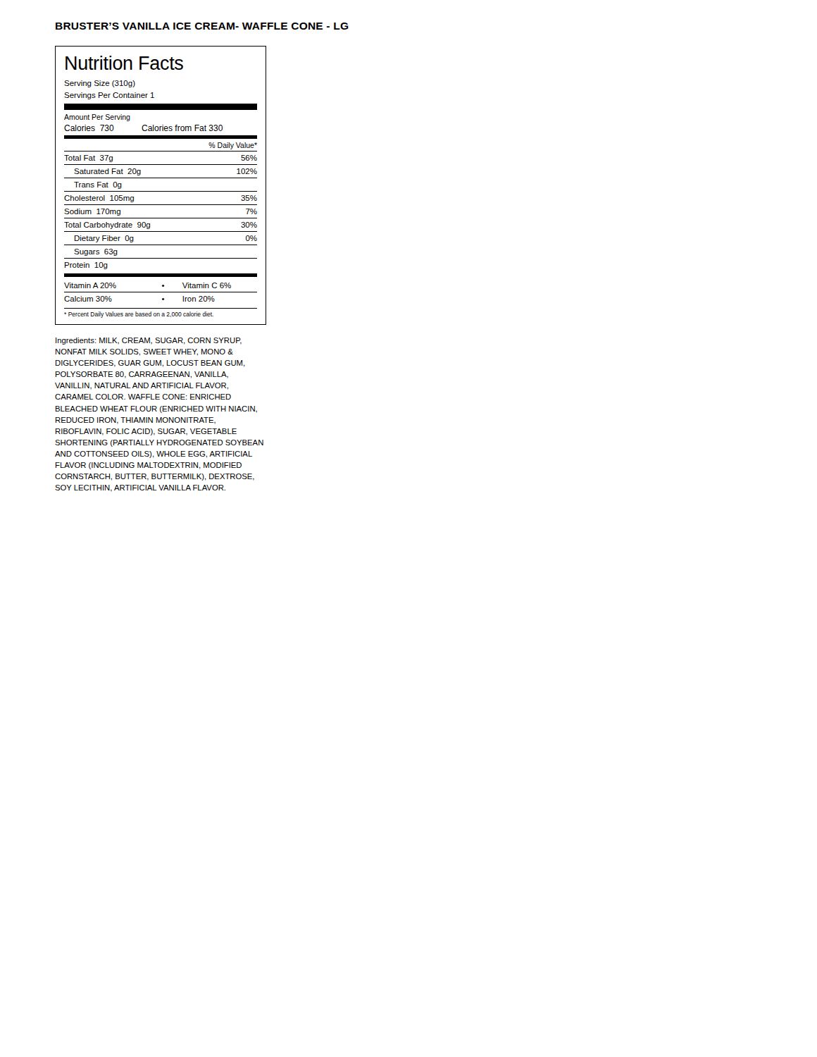BRUSTER’S VANILLA ICE CREAM- WAFFLE CONE - LG
Nutrition Facts
Serving Size (310g)
Servings Per Container 1
Amount Per Serving
Calories 730
Calories from Fat 330
% Daily Value*
| Total Fat 37g | 56% |
| Saturated Fat 20g | 102% |
| Trans Fat 0g | |
| Cholesterol 105mg | 35% |
| Sodium 170mg | 7% |
| Total Carbohydrate 90g | 30% |
| Dietary Fiber 0g | 0% |
| Sugars 63g | |
| Protein 10g | |
| Vitamin A 20% | • | Vitamin C 6% |
| Calcium 30% | • | Iron 20% |
* Percent Daily Values are based on a 2,000 calorie diet.
Ingredients: MILK, CREAM, SUGAR, CORN SYRUP, NONFAT MILK SOLIDS, SWEET WHEY, MONO & DIGLYCERIDES, GUAR GUM, LOCUST BEAN GUM, POLYSORBATE 80, CARRAGEENAN, VANILLA, VANILLIN, NATURAL AND ARTIFICIAL FLAVOR, CARAMEL COLOR. WAFFLE CONE: ENRICHED BLEACHED WHEAT FLOUR (ENRICHED WITH NIACIN, REDUCED IRON, THIAMIN MONONITRATE, RIBOFLAVIN, FOLIC ACID), SUGAR, VEGETABLE SHORTENING (PARTIALLY HYDROGENATED SOYBEAN AND COTTONSEED OILS), WHOLE EGG, ARTIFICIAL FLAVOR (INCLUDING MALTODEXTRIN, MODIFIED CORNSTARCH, BUTTER, BUTTERMILK), DEXTROSE, SOY LECITHIN, ARTIFICIAL VANILLA FLAVOR.